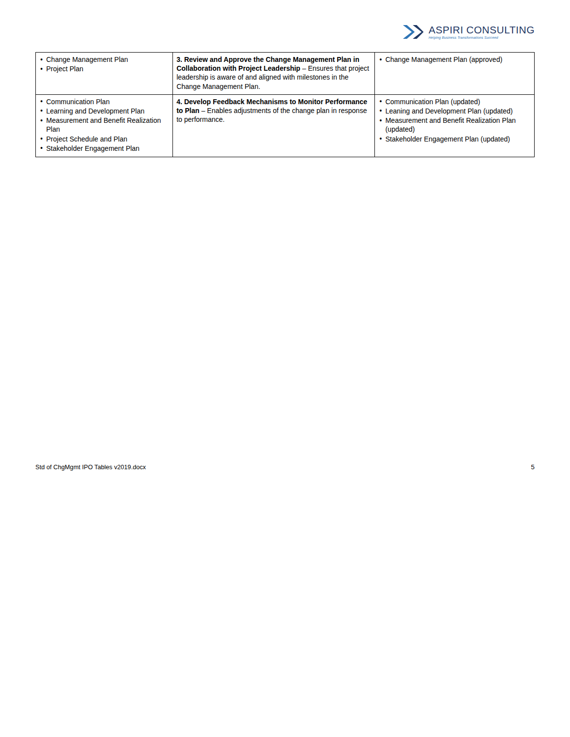ASPIRI CONSULTING
Helping Business Transformations Succeed
| Change Management Plan Project Plan | 3. Review and Approve the Change Management Plan in Collaboration with Project Leadership – Ensures that project leadership is aware of and aligned with milestones in the Change Management Plan. | Change Management Plan (approved) |
| Communication Plan Learning and Development Plan Measurement and Benefit Realization Plan Project Schedule and Plan Stakeholder Engagement Plan | 4. Develop Feedback Mechanisms to Monitor Performance to Plan – Enables adjustments of the change plan in response to performance. | Communication Plan (updated) Leaning and Development Plan (updated) Measurement and Benefit Realization Plan (updated) Stakeholder Engagement Plan (updated) |
Std of ChgMgmt IPO Tables v2019.docx
5